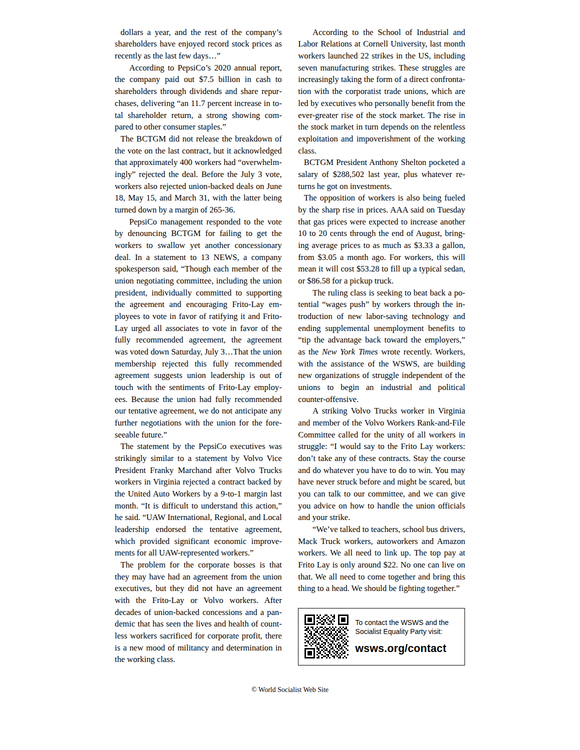dollars a year, and the rest of the company’s shareholders have enjoyed record stock prices as recently as the last few days…”
According to PepsiCo’s 2020 annual report, the company paid out $7.5 billion in cash to shareholders through dividends and share repurchases, delivering “an 11.7 percent increase in total shareholder return, a strong showing compared to other consumer staples.”
The BCTGM did not release the breakdown of the vote on the last contract, but it acknowledged that approximately 400 workers had “overwhelmingly” rejected the deal. Before the July 3 vote, workers also rejected union-backed deals on June 18, May 15, and March 31, with the latter being turned down by a margin of 265-36.
PepsiCo management responded to the vote by denouncing BCTGM for failing to get the workers to swallow yet another concessionary deal. In a statement to 13 NEWS, a company spokesperson said, “Though each member of the union negotiating committee, including the union president, individually committed to supporting the agreement and encouraging Frito-Lay employees to vote in favor of ratifying it and Frito-Lay urged all associates to vote in favor of the fully recommended agreement, the agreement was voted down Saturday, July 3…That the union membership rejected this fully recommended agreement suggests union leadership is out of touch with the sentiments of Frito-Lay employees. Because the union had fully recommended our tentative agreement, we do not anticipate any further negotiations with the union for the foreseeable future.”
The statement by the PepsiCo executives was strikingly similar to a statement by Volvo Vice President Franky Marchand after Volvo Trucks workers in Virginia rejected a contract backed by the United Auto Workers by a 9-to-1 margin last month. “It is difficult to understand this action,” he said. “UAW International, Regional, and Local leadership endorsed the tentative agreement, which provided significant economic improvements for all UAW-represented workers.”
The problem for the corporate bosses is that they may have had an agreement from the union executives, but they did not have an agreement with the Frito-Lay or Volvo workers. After decades of union-backed concessions and a pandemic that has seen the lives and health of countless workers sacrificed for corporate profit, there is a new mood of militancy and determination in the working class.
According to the School of Industrial and Labor Relations at Cornell University, last month workers launched 22 strikes in the US, including seven manufacturing strikes. These struggles are increasingly taking the form of a direct confrontation with the corporatist trade unions, which are led by executives who personally benefit from the ever-greater rise of the stock market. The rise in the stock market in turn depends on the relentless exploitation and impoverishment of the working class.
BCTGM President Anthony Shelton pocketed a salary of $288,502 last year, plus whatever returns he got on investments.
The opposition of workers is also being fueled by the sharp rise in prices. AAA said on Tuesday that gas prices were expected to increase another 10 to 20 cents through the end of August, bringing average prices to as much as $3.33 a gallon, from $3.05 a month ago. For workers, this will mean it will cost $53.28 to fill up a typical sedan, or $86.58 for a pickup truck.
The ruling class is seeking to beat back a potential “wages push” by workers through the introduction of new labor-saving technology and ending supplemental unemployment benefits to “tip the advantage back toward the employers,” as the New York Times wrote recently. Workers, with the assistance of the WSWS, are building new organizations of struggle independent of the unions to begin an industrial and political counter-offensive.
A striking Volvo Trucks worker in Virginia and member of the Volvo Workers Rank-and-File Committee called for the unity of all workers in struggle: “I would say to the Frito Lay workers: don’t take any of these contracts. Stay the course and do whatever you have to do to win. You may have never struck before and might be scared, but you can talk to our committee, and we can give you advice on how to handle the union officials and your strike.
“We’ve talked to teachers, school bus drivers, Mack Truck workers, autoworkers and Amazon workers. We all need to link up. The top pay at Frito Lay is only around $22. No one can live on that. We all need to come together and bring this thing to a head. We should be fighting together.”
To contact the WSWS and the
Socialist Equality Party visit: wsws.org/contact
© World Socialist Web Site